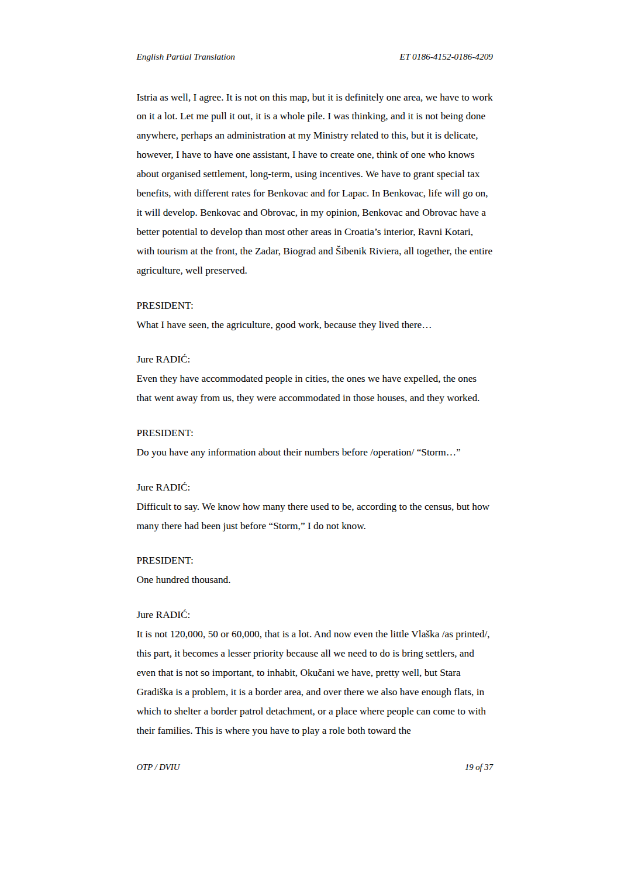English Partial Translation ET 0186-4152-0186-4209
Istria as well, I agree. It is not on this map, but it is definitely one area, we have to work on it a lot. Let me pull it out, it is a whole pile. I was thinking, and it is not being done anywhere, perhaps an administration at my Ministry related to this, but it is delicate, however, I have to have one assistant, I have to create one, think of one who knows about organised settlement, long-term, using incentives. We have to grant special tax benefits, with different rates for Benkovac and for Lapac. In Benkovac, life will go on, it will develop. Benkovac and Obrovac, in my opinion, Benkovac and Obrovac have a better potential to develop than most other areas in Croatia’s interior, Ravni Kotari, with tourism at the front, the Zadar, Biograd and Šibenik Riviera, all together, the entire agriculture, well preserved.
PRESIDENT:
What I have seen, the agriculture, good work, because they lived there…
Jure RADIĆ:
Even they have accommodated people in cities, the ones we have expelled, the ones that went away from us, they were accommodated in those houses, and they worked.
PRESIDENT:
Do you have any information about their numbers before /operation/ “Storm…”
Jure RADIĆ:
Difficult to say. We know how many there used to be, according to the census, but how many there had been just before “Storm,” I do not know.
PRESIDENT:
One hundred thousand.
Jure RADIĆ:
It is not 120,000, 50 or 60,000, that is a lot. And now even the little Vlaška /as printed/, this part, it becomes a lesser priority because all we need to do is bring settlers, and even that is not so important, to inhabit, Okučani we have, pretty well, but Stara Gradiška is a problem, it is a border area, and over there we also have enough flats, in which to shelter a border patrol detachment, or a place where people can come to with their families. This is where you have to play a role both toward the
OTP / DVIU 19 of 37